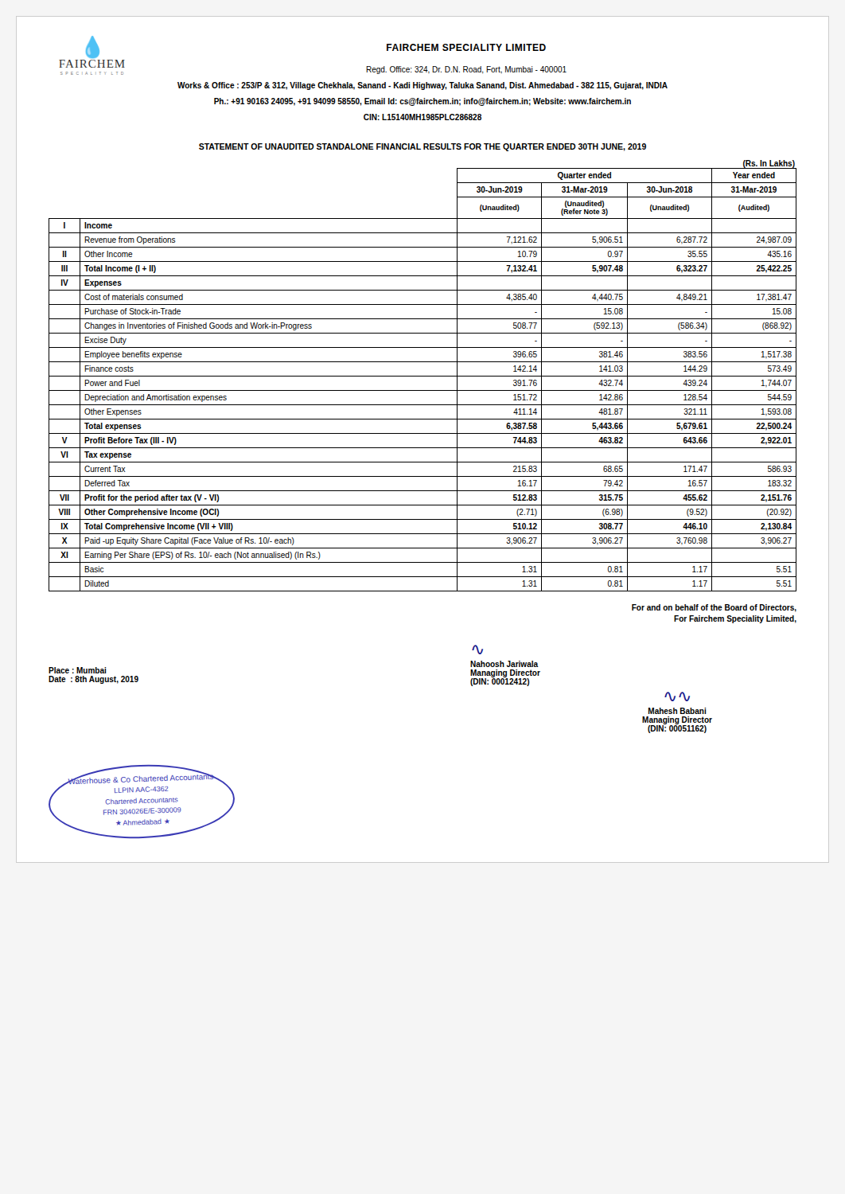💧
FAIRCHEM
S P E C I A L I T Y L T D
FAIRCHEM SPECIALITY LIMITED
Regd. Office: 324, Dr. D.N. Road, Fort, Mumbai - 400001
Works & Office : 253/P & 312, Village Chekhala, Sanand - Kadi Highway, Taluka Sanand, Dist. Ahmedabad - 382 115, Gujarat, INDIA
Ph.: +91 90163 24095, +91 94099 58550, Email Id: cs@fairchem.in; info@fairchem.in; Website: www.fairchem.in
CIN: L15140MH1985PLC286828
STATEMENT OF UNAUDITED STANDALONE FINANCIAL RESULTS FOR THE QUARTER ENDED 30TH JUNE, 2019
(Rs. In Lakhs)
| | | Quarter ended | Year ended |
| --- | --- | --- | --- |
| 30-Jun-2019 | 31-Mar-2019 | 30-Jun-2018 | 31-Mar-2019 |
| (Unaudited) | (Unaudited) (Refer Note 3) | (Unaudited) | (Audited) |
| I | Income | | | | |
| | Revenue from Operations | 7,121.62 | 5,906.51 | 6,287.72 | 24,987.09 |
| II | Other Income | 10.79 | 0.97 | 35.55 | 435.16 |
| III | Total Income (I + II) | 7,132.41 | 5,907.48 | 6,323.27 | 25,422.25 |
| IV | Expenses | | | | |
| | Cost of materials consumed | 4,385.40 | 4,440.75 | 4,849.21 | 17,381.47 |
| | Purchase of Stock-in-Trade | - | 15.08 | - | 15.08 |
| | Changes in Inventories of Finished Goods and Work-in-Progress | 508.77 | (592.13) | (586.34) | (868.92) |
| | Excise Duty | - | - | - | - |
| | Employee benefits expense | 396.65 | 381.46 | 383.56 | 1,517.38 |
| | Finance costs | 142.14 | 141.03 | 144.29 | 573.49 |
| | Power and Fuel | 391.76 | 432.74 | 439.24 | 1,744.07 |
| | Depreciation and Amortisation expenses | 151.72 | 142.86 | 128.54 | 544.59 |
| | Other Expenses | 411.14 | 481.87 | 321.11 | 1,593.08 |
| | Total expenses | 6,387.58 | 5,443.66 | 5,679.61 | 22,500.24 |
| V | Profit Before Tax (III - IV) | 744.83 | 463.82 | 643.66 | 2,922.01 |
| VI | Tax expense | | | | |
| | Current Tax | 215.83 | 68.65 | 171.47 | 586.93 |
| | Deferred Tax | 16.17 | 79.42 | 16.57 | 183.32 |
| VII | Profit for the period after tax (V - VI) | 512.83 | 315.75 | 455.62 | 2,151.76 |
| VIII | Other Comprehensive Income (OCI) | (2.71) | (6.98) | (9.52) | (20.92) |
| IX | Total Comprehensive Income (VII + VIII) | 510.12 | 308.77 | 446.10 | 2,130.84 |
| X | Paid -up Equity Share Capital (Face Value of Rs. 10/- each) | 3,906.27 | 3,906.27 | 3,760.98 | 3,906.27 |
| XI | Earning Per Share (EPS) of Rs. 10/- each (Not annualised) (In Rs.) | | | | |
| | Basic | 1.31 | 0.81 | 1.17 | 5.51 |
| | Diluted | 1.31 | 0.81 | 1.17 | 5.51 |
For and on behalf of the Board of Directors,
For Fairchem Speciality Limited,
Place : Mumbai
Date : 8th August, 2019
∿
Nahoosh Jariwala
Managing Director
(DIN: 00012412)
∿∿
Mahesh Babani
Managing Director
(DIN: 00051162)
Waterhouse & Co Chartered Accountants
LLPIN AAC-4362
Chartered Accountants
FRN 304026E/E-300009
★ Ahmedabad ★